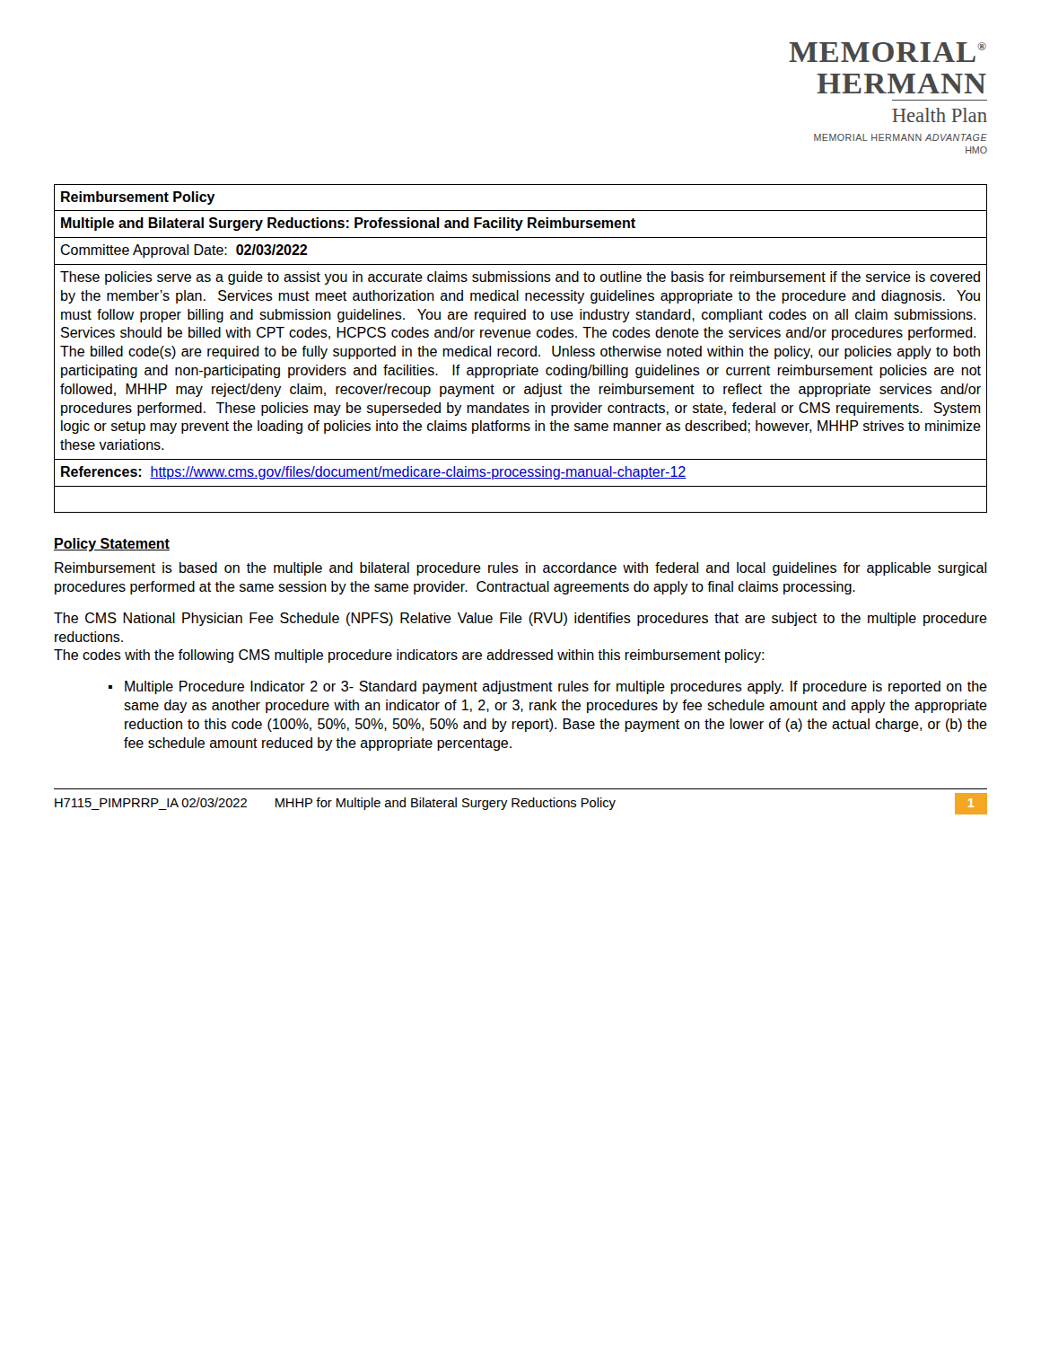MEMORIAL®
HERMANN
Health Plan
MEMORIAL HERMANN ADVANTAGE
HMO
| Reimbursement Policy |
| Multiple and Bilateral Surgery Reductions: Professional and Facility Reimbursement |
| Committee Approval Date: 02/03/2022 |
| These policies serve as a guide to assist you in accurate claims submissions and to outline the basis for reimbursement if the service is covered by the member’s plan. Services must meet authorization and medical necessity guidelines appropriate to the procedure and diagnosis. You must follow proper billing and submission guidelines. You are required to use industry standard, compliant codes on all claim submissions. Services should be billed with CPT codes, HCPCS codes and/or revenue codes. The codes denote the services and/or procedures performed. The billed code(s) are required to be fully supported in the medical record. Unless otherwise noted within the policy, our policies apply to both participating and non-participating providers and facilities. If appropriate coding/billing guidelines or current reimbursement policies are not followed, MHHP may reject/deny claim, recover/recoup payment or adjust the reimbursement to reflect the appropriate services and/or procedures performed. These policies may be superseded by mandates in provider contracts, or state, federal or CMS requirements. System logic or setup may prevent the loading of policies into the claims platforms in the same manner as described; however, MHHP strives to minimize these variations. |
| References: https://www.cms.gov/files/document/medicare-claims-processing-manual-chapter-12 |
Policy Statement
Reimbursement is based on the multiple and bilateral procedure rules in accordance with federal and local guidelines for applicable surgical procedures performed at the same session by the same provider. Contractual agreements do apply to final claims processing.
The CMS National Physician Fee Schedule (NPFS) Relative Value File (RVU) identifies procedures that are subject to the multiple procedure reductions.
The codes with the following CMS multiple procedure indicators are addressed within this reimbursement policy:
Multiple Procedure Indicator 2 or 3- Standard payment adjustment rules for multiple procedures apply. If procedure is reported on the same day as another procedure with an indicator of 1, 2, or 3, rank the procedures by fee schedule amount and apply the appropriate reduction to this code (100%, 50%, 50%, 50%, 50% and by report). Base the payment on the lower of (a) the actual charge, or (b) the fee schedule amount reduced by the appropriate percentage.
H7115_PIMPRRP_IA 02/03/2022
MHHP for Multiple and Bilateral Surgery Reductions Policy
1